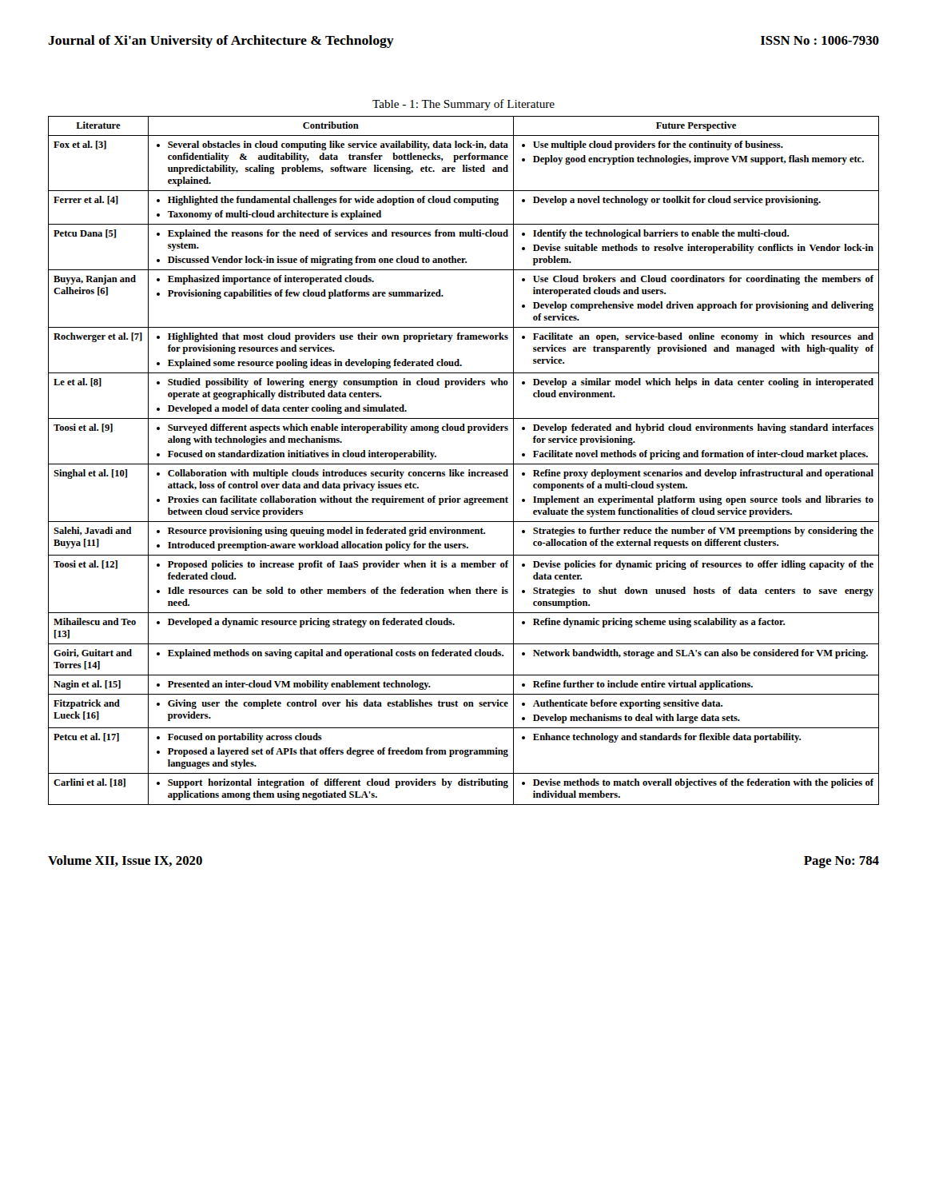Journal of Xi'an University of Architecture & Technology ISSN No : 1006-7930
Table - 1: The Summary of Literature
| Literature | Contribution | Future Perspective |
| --- | --- | --- |
| Fox et al. [3] | Several obstacles in cloud computing like service availability, data lock-in, data confidentiality & auditability, data transfer bottlenecks, performance unpredictability, scaling problems, software licensing, etc. are listed and explained. | Use multiple cloud providers for the continuity of business. Deploy good encryption technologies, improve VM support, flash memory etc. |
| Ferrer et al. [4] | Highlighted the fundamental challenges for wide adoption of cloud computing Taxonomy of multi-cloud architecture is explained | Develop a novel technology or toolkit for cloud service provisioning. |
| Petcu Dana [5] | Explained the reasons for the need of services and resources from multi-cloud system. Discussed Vendor lock-in issue of migrating from one cloud to another. | Identify the technological barriers to enable the multi-cloud. Devise suitable methods to resolve interoperability conflicts in Vendor lock-in problem. |
| Buyya, Ranjan and Calheiros [6] | Emphasized importance of interoperated clouds. Provisioning capabilities of few cloud platforms are summarized. | Use Cloud brokers and Cloud coordinators for coordinating the members of interoperated clouds and users. Develop comprehensive model driven approach for provisioning and delivering of services. |
| Rochwerger et al. [7] | Highlighted that most cloud providers use their own proprietary frameworks for provisioning resources and services. Explained some resource pooling ideas in developing federated cloud. | Facilitate an open, service-based online economy in which resources and services are transparently provisioned and managed with high-quality of service. |
| Le et al. [8] | Studied possibility of lowering energy consumption in cloud providers who operate at geographically distributed data centers. Developed a model of data center cooling and simulated. | Develop a similar model which helps in data center cooling in interoperated cloud environment. |
| Toosi et al. [9] | Surveyed different aspects which enable interoperability among cloud providers along with technologies and mechanisms. Focused on standardization initiatives in cloud interoperability. | Develop federated and hybrid cloud environments having standard interfaces for service provisioning. Facilitate novel methods of pricing and formation of inter-cloud market places. |
| Singhal et al. [10] | Collaboration with multiple clouds introduces security concerns like increased attack, loss of control over data and data privacy issues etc. Proxies can facilitate collaboration without the requirement of prior agreement between cloud service providers | Refine proxy deployment scenarios and develop infrastructural and operational components of a multi-cloud system. Implement an experimental platform using open source tools and libraries to evaluate the system functionalities of cloud service providers. |
| Salehi, Javadi and Buyya [11] | Resource provisioning using queuing model in federated grid environment. Introduced preemption-aware workload allocation policy for the users. | Strategies to further reduce the number of VM preemptions by considering the co-allocation of the external requests on different clusters. |
| Toosi et al. [12] | Proposed policies to increase profit of IaaS provider when it is a member of federated cloud. Idle resources can be sold to other members of the federation when there is need. | Devise policies for dynamic pricing of resources to offer idling capacity of the data center. Strategies to shut down unused hosts of data centers to save energy consumption. |
| Mihailescu and Teo [13] | Developed a dynamic resource pricing strategy on federated clouds. | Refine dynamic pricing scheme using scalability as a factor. |
| Goiri, Guitart and Torres [14] | Explained methods on saving capital and operational costs on federated clouds. | Network bandwidth, storage and SLA's can also be considered for VM pricing. |
| Nagin et al. [15] | Presented an inter-cloud VM mobility enablement technology. | Refine further to include entire virtual applications. |
| Fitzpatrick and Lueck [16] | Giving user the complete control over his data establishes trust on service providers. | Authenticate before exporting sensitive data. Develop mechanisms to deal with large data sets. |
| Petcu et al. [17] | Focused on portability across clouds Proposed a layered set of APIs that offers degree of freedom from programming languages and styles. | Enhance technology and standards for flexible data portability. |
| Carlini et al. [18] | Support horizontal integration of different cloud providers by distributing applications among them using negotiated SLA's. | Devise methods to match overall objectives of the federation with the policies of individual members. |
Volume XII, Issue IX, 2020 Page No: 784